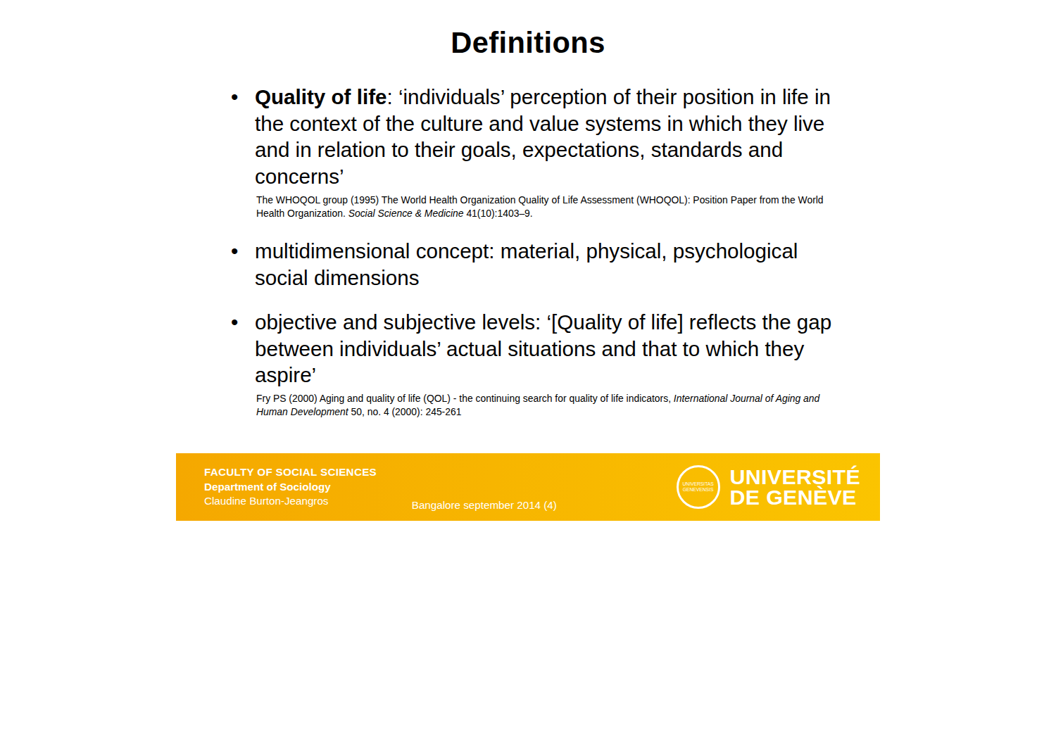Definitions
Quality of life: ‘individuals’ perception of their position in life in the context of the culture and value systems in which they live and in relation to their goals, expectations, standards and concerns’ The WHOQOL group (1995) The World Health Organization Quality of Life Assessment (WHOQOL): Position Paper from the World Health Organization. Social Science & Medicine 41(10):1403–9.
multidimensional concept: material, physical, psychological social dimensions
objective and subjective levels: ‘[Quality of life] reflects the gap between individuals’ actual situations and that to which they aspire’ Fry PS (2000) Aging and quality of life (QOL) - the continuing search for quality of life indicators, International Journal of Aging and Human Development 50, no. 4 (2000): 245-261
FACULTY OF SOCIAL SCIENCES
Department of Sociology
Claudine Burton-Jeangros
Bangalore september 2014 (4)
UNIVERSITAS
GENEVENSIS
UNIVERSITÉ
DE GENÈVE